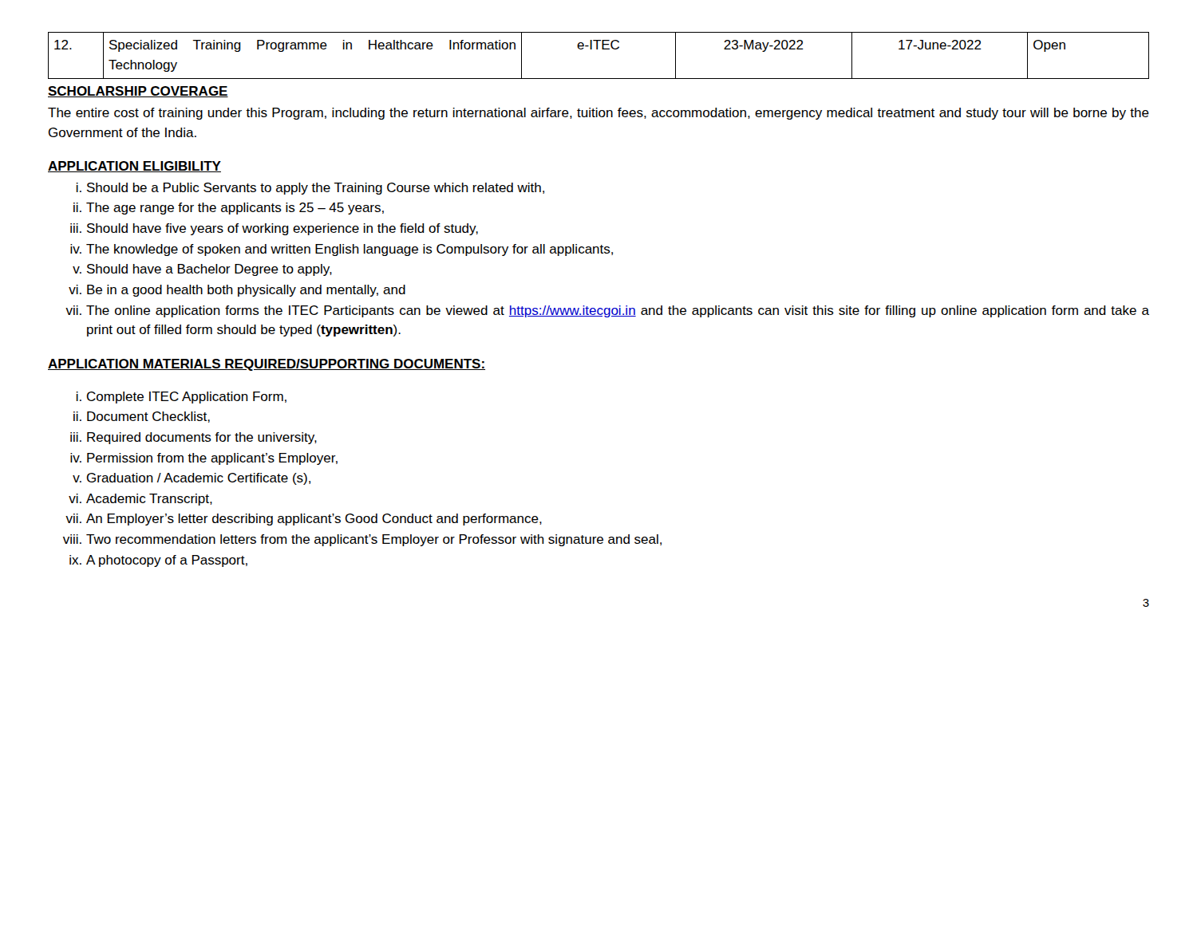| 12. | Specialized Training Programme in Healthcare Information Technology | e-ITEC | 23-May-2022 | 17-June-2022 | Open |
SCHOLARSHIP COVERAGE
The entire cost of training under this Program, including the return international airfare, tuition fees, accommodation, emergency medical treatment and study tour will be borne by the Government of the India.
APPLICATION ELIGIBILITY
Should be a Public Servants to apply the Training Course which related with,
The age range for the applicants is 25 – 45 years,
Should have five years of working experience in the field of study,
The knowledge of spoken and written English language is Compulsory for all applicants,
Should have a Bachelor Degree to apply,
Be in a good health both physically and mentally, and
The online application forms the ITEC Participants can be viewed at https://www.itecgoi.in and the applicants can visit this site for filling up online application form and take a print out of filled form should be typed (typewritten).
APPLICATION MATERIALS REQUIRED/SUPPORTING DOCUMENTS:
Complete ITEC Application Form,
Document Checklist,
Required documents for the university,
Permission from the applicant’s Employer,
Graduation / Academic Certificate (s),
Academic Transcript,
An Employer’s letter describing applicant’s Good Conduct and performance,
Two recommendation letters from the applicant’s Employer or Professor with signature and seal,
A photocopy of a Passport,
3